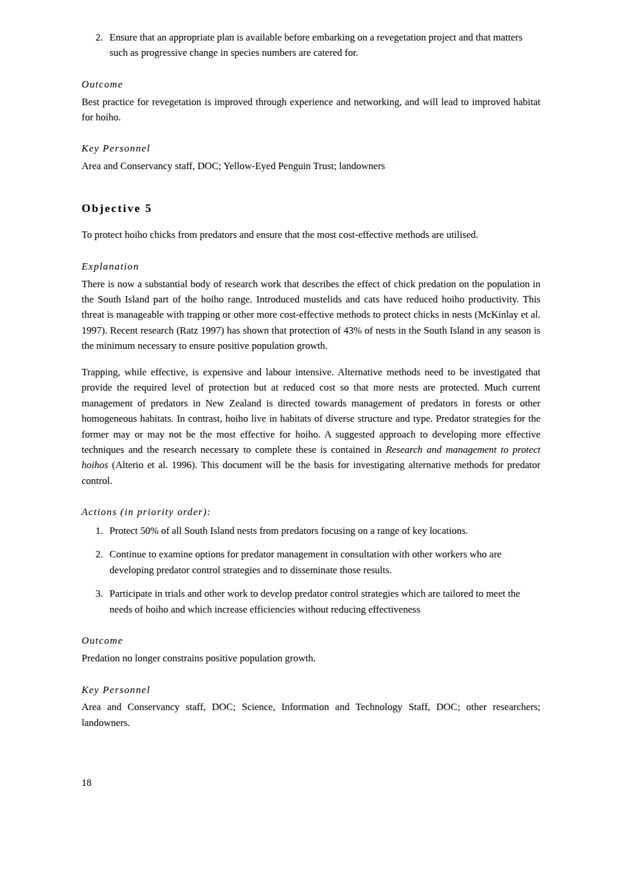Ensure that an appropriate plan is available before embarking on a revegetation project and that matters such as progressive change in species numbers are catered for.
Outcome
Best practice for revegetation is improved through experience and networking, and will lead to improved habitat for hoiho.
Key Personnel
Area and Conservancy staff, DOC; Yellow-Eyed Penguin Trust; landowners
Objective 5
To protect hoiho chicks from predators and ensure that the most cost-effective methods are utilised.
Explanation
There is now a substantial body of research work that describes the effect of chick predation on the population in the South Island part of the hoiho range. Introduced mustelids and cats have reduced hoiho productivity. This threat is manageable with trapping or other more cost-effective methods to protect chicks in nests (McKinlay et al. 1997). Recent research (Ratz 1997) has shown that protection of 43% of nests in the South Island in any season is the minimum necessary to ensure positive population growth.
Trapping, while effective, is expensive and labour intensive. Alternative methods need to be investigated that provide the required level of protection but at reduced cost so that more nests are protected. Much current management of predators in New Zealand is directed towards management of predators in forests or other homogeneous habitats. In contrast, hoiho live in habitats of diverse structure and type. Predator strategies for the former may or may not be the most effective for hoiho. A suggested approach to developing more effective techniques and the research necessary to complete these is contained in Research and management to protect hoihos (Alterio et al. 1996). This document will be the basis for investigating alternative methods for predator control.
Actions (in priority order):
Protect 50% of all South Island nests from predators focusing on a range of key locations.
Continue to examine options for predator management in consultation with other workers who are developing predator control strategies and to disseminate those results.
Participate in trials and other work to develop predator control strategies which are tailored to meet the needs of hoiho and which increase efficiencies without reducing effectiveness
Outcome
Predation no longer constrains positive population growth.
Key Personnel
Area and Conservancy staff, DOC; Science, Information and Technology Staff, DOC; other researchers; landowners.
18